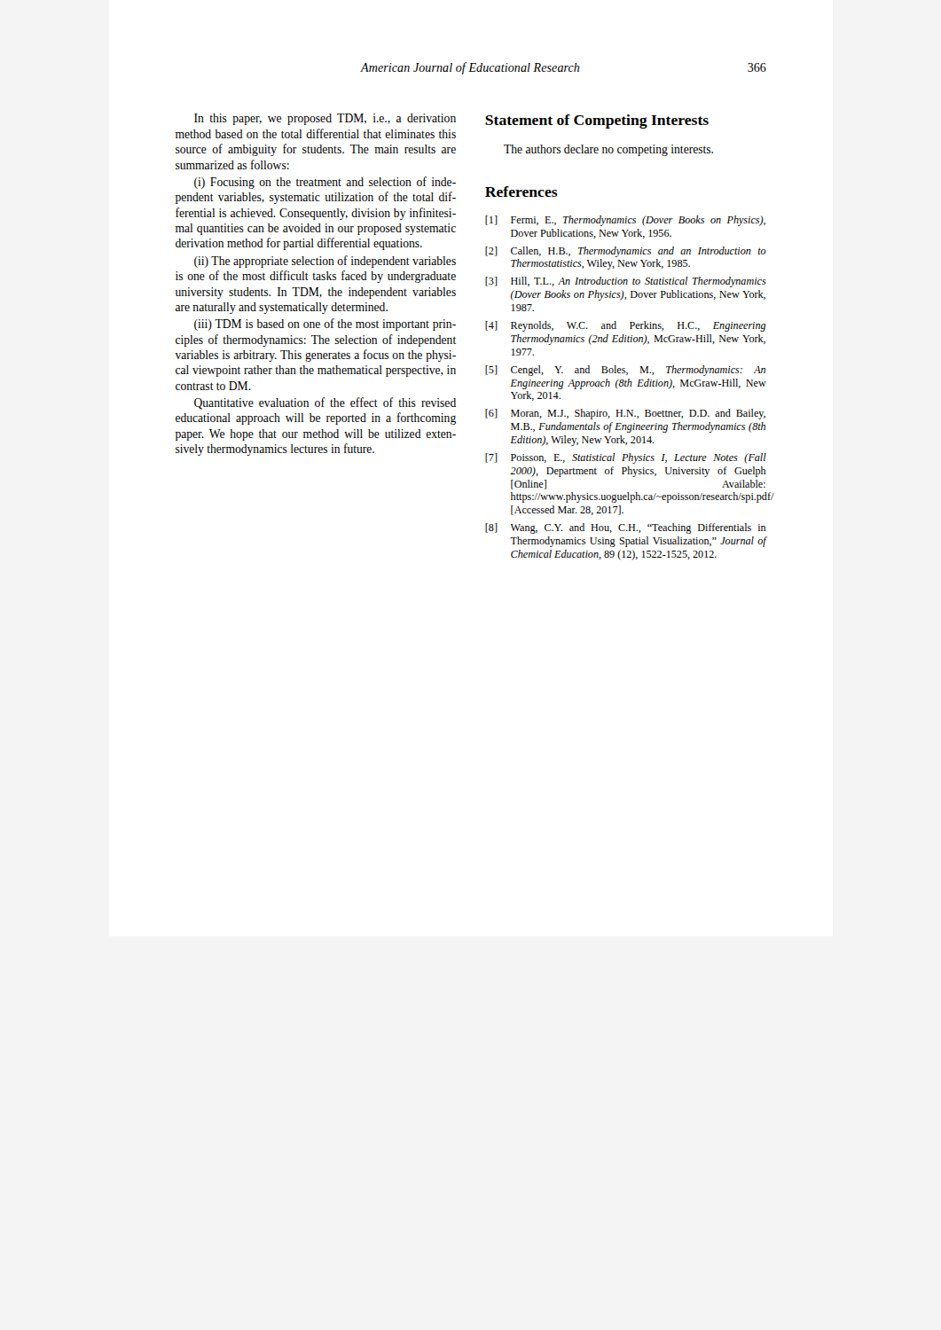American Journal of Educational Research 366
In this paper, we proposed TDM, i.e., a derivation method based on the total differential that eliminates this source of ambiguity for students. The main results are summarized as follows:
(i) Focusing on the treatment and selection of independent variables, systematic utilization of the total differential is achieved. Consequently, division by infinitesimal quantities can be avoided in our proposed systematic derivation method for partial differential equations.
(ii) The appropriate selection of independent variables is one of the most difficult tasks faced by undergraduate university students. In TDM, the independent variables are naturally and systematically determined.
(iii) TDM is based on one of the most important principles of thermodynamics: The selection of independent variables is arbitrary. This generates a focus on the physical viewpoint rather than the mathematical perspective, in contrast to DM.
Quantitative evaluation of the effect of this revised educational approach will be reported in a forthcoming paper. We hope that our method will be utilized extensively thermodynamics lectures in future.
Statement of Competing Interests
The authors declare no competing interests.
References
[1] Fermi, E., Thermodynamics (Dover Books on Physics), Dover Publications, New York, 1956.
[2] Callen, H.B., Thermodynamics and an Introduction to Thermostatistics, Wiley, New York, 1985.
[3] Hill, T.L., An Introduction to Statistical Thermodynamics (Dover Books on Physics), Dover Publications, New York, 1987.
[4] Reynolds, W.C. and Perkins, H.C., Engineering Thermodynamics (2nd Edition), McGraw-Hill, New York, 1977.
[5] Cengel, Y. and Boles, M., Thermodynamics: An Engineering Approach (8th Edition), McGraw-Hill, New York, 2014.
[6] Moran, M.J., Shapiro, H.N., Boettner, D.D. and Bailey, M.B., Fundamentals of Engineering Thermodynamics (8th Edition), Wiley, New York, 2014.
[7] Poisson, E., Statistical Physics I, Lecture Notes (Fall 2000), Department of Physics, University of Guelph [Online] Available: https://www.physics.uoguelph.ca/~epoisson/research/spi.pdf/ [Accessed Mar. 28, 2017].
[8] Wang, C.Y. and Hou, C.H., “Teaching Differentials in Thermodynamics Using Spatial Visualization,” Journal of Chemical Education, 89 (12), 1522-1525, 2012.